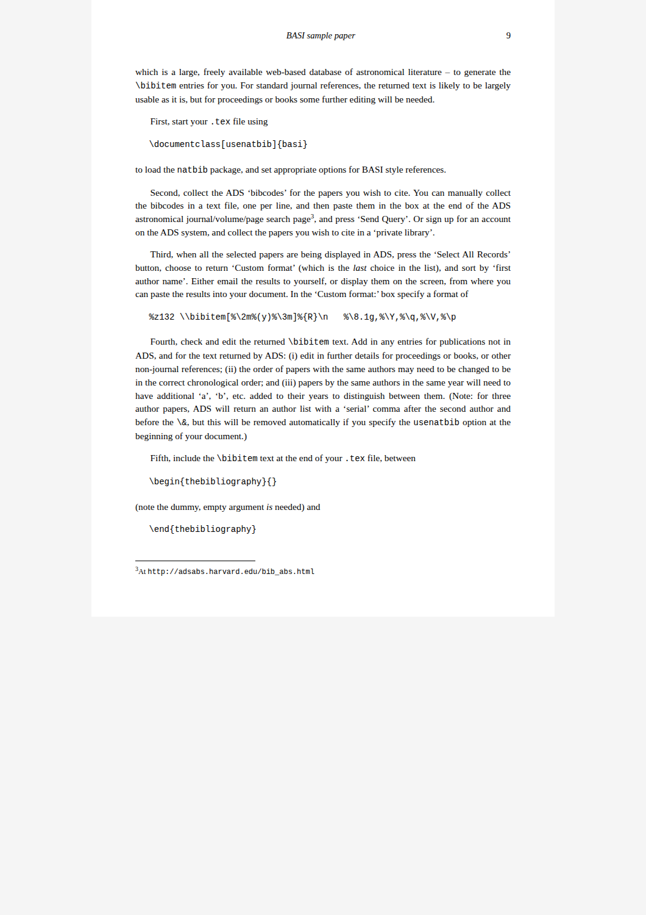BASI sample paper 9
which is a large, freely available web-based database of astronomical literature – to generate the \bibitem entries for you. For standard journal references, the returned text is likely to be largely usable as it is, but for proceedings or books some further editing will be needed.
First, start your .tex file using
\documentclass[usenatbib]{basi}
to load the natbib package, and set appropriate options for BASI style references.
Second, collect the ADS ‘bibcodes’ for the papers you wish to cite. You can manually collect the bibcodes in a text file, one per line, and then paste them in the box at the end of the ADS astronomical journal/volume/page search page3, and press ‘Send Query’. Or sign up for an account on the ADS system, and collect the papers you wish to cite in a ‘private library’.
Third, when all the selected papers are being displayed in ADS, press the ‘Select All Records’ button, choose to return ‘Custom format’ (which is the last choice in the list), and sort by ‘first author name’. Either email the results to yourself, or display them on the screen, from where you can paste the results into your document. In the ‘Custom format:’ box specify a format of
%z132 \\bibitem[%\2m%(y)%\3m]%{R}\n   %\8.1g,%\Y,%\q,%\V,%\p
Fourth, check and edit the returned \bibitem text. Add in any entries for publications not in ADS, and for the text returned by ADS: (i) edit in further details for proceedings or books, or other non-journal references; (ii) the order of papers with the same authors may need to be changed to be in the correct chronological order; and (iii) papers by the same authors in the same year will need to have additional ‘a’, ‘b’, etc. added to their years to distinguish between them. (Note: for three author papers, ADS will return an author list with a ‘serial’ comma after the second author and before the \&, but this will be removed automatically if you specify the usenatbib option at the beginning of your document.)
Fifth, include the \bibitem text at the end of your .tex file, between
\begin{thebibliography}{}
(note the dummy, empty argument is needed) and
\end{thebibliography}
3 At http://adsabs.harvard.edu/bib_abs.html